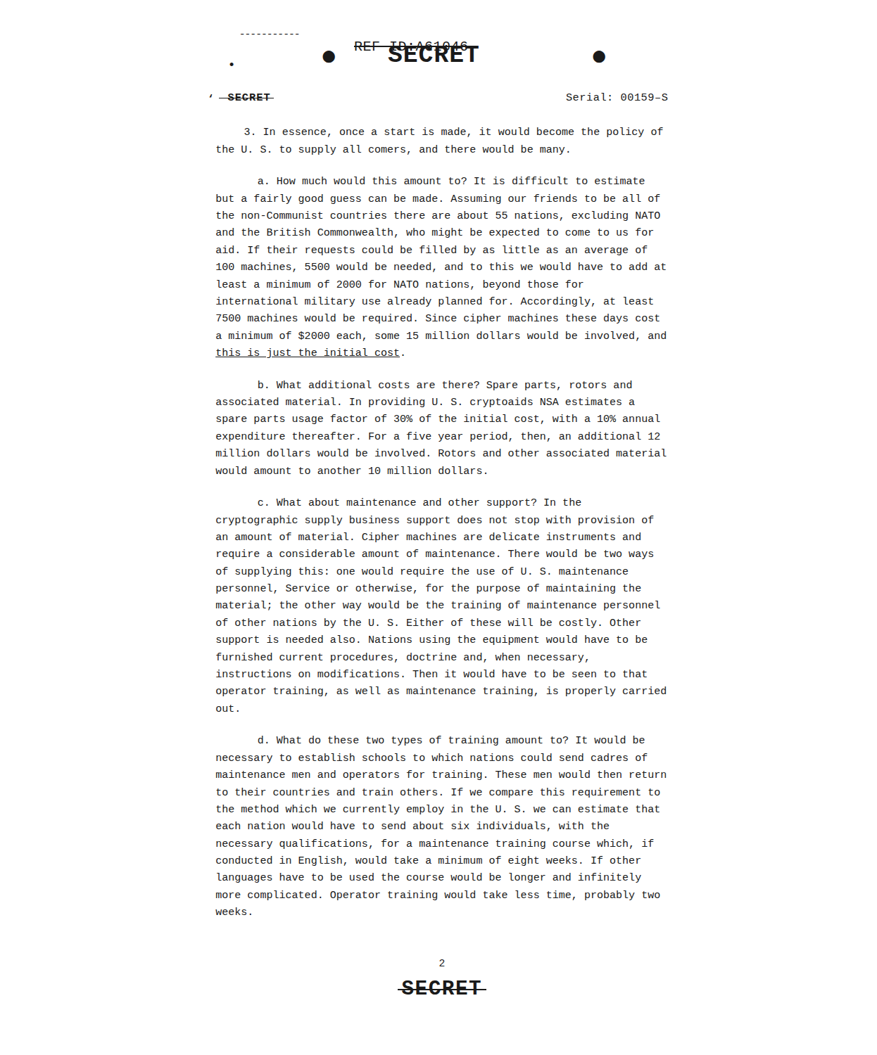----------- • ● REF ID:A61046 SECRET ●
‘SECRET Serial: 00159–S
3. In essence, once a start is made, it would become the policy of the U. S. to supply all comers, and there would be many.
a. How much would this amount to? It is difficult to estimate but a fairly good guess can be made. Assuming our friends to be all of the non-Communist countries there are about 55 nations, excluding NATO and the British Commonwealth, who might be expected to come to us for aid. If their requests could be filled by as little as an average of 100 machines, 5500 would be needed, and to this we would have to add at least a minimum of 2000 for NATO nations, beyond those for international military use already planned for. Accordingly, at least 7500 machines would be required. Since cipher machines these days cost a minimum of $2000 each, some 15 million dollars would be involved, and this is just the initial cost.
b. What additional costs are there? Spare parts, rotors and associated material. In providing U. S. cryptoaids NSA estimates a spare parts usage factor of 30% of the initial cost, with a 10% annual expenditure thereafter. For a five year period, then, an additional 12 million dollars would be involved. Rotors and other associated material would amount to another 10 million dollars.
c. What about maintenance and other support? In the cryptographic supply business support does not stop with provision of an amount of material. Cipher machines are delicate instruments and require a considerable amount of maintenance. There would be two ways of supplying this: one would require the use of U. S. maintenance personnel, Service or otherwise, for the purpose of maintaining the material; the other way would be the training of maintenance personnel of other nations by the U. S. Either of these will be costly. Other support is needed also. Nations using the equipment would have to be furnished current procedures, doctrine and, when necessary, instructions on modifications. Then it would have to be seen to that operator training, as well as maintenance training, is properly carried out.
d. What do these two types of training amount to? It would be necessary to establish schools to which nations could send cadres of maintenance men and operators for training. These men would then return to their countries and train others. If we compare this requirement to the method which we currently employ in the U. S. we can estimate that each nation would have to send about six individuals, with the necessary qualifications, for a maintenance training course which, if conducted in English, would take a minimum of eight weeks. If other languages have to be used the course would be longer and infinitely more complicated. Operator training would take less time, probably two weeks.
2
SECRET